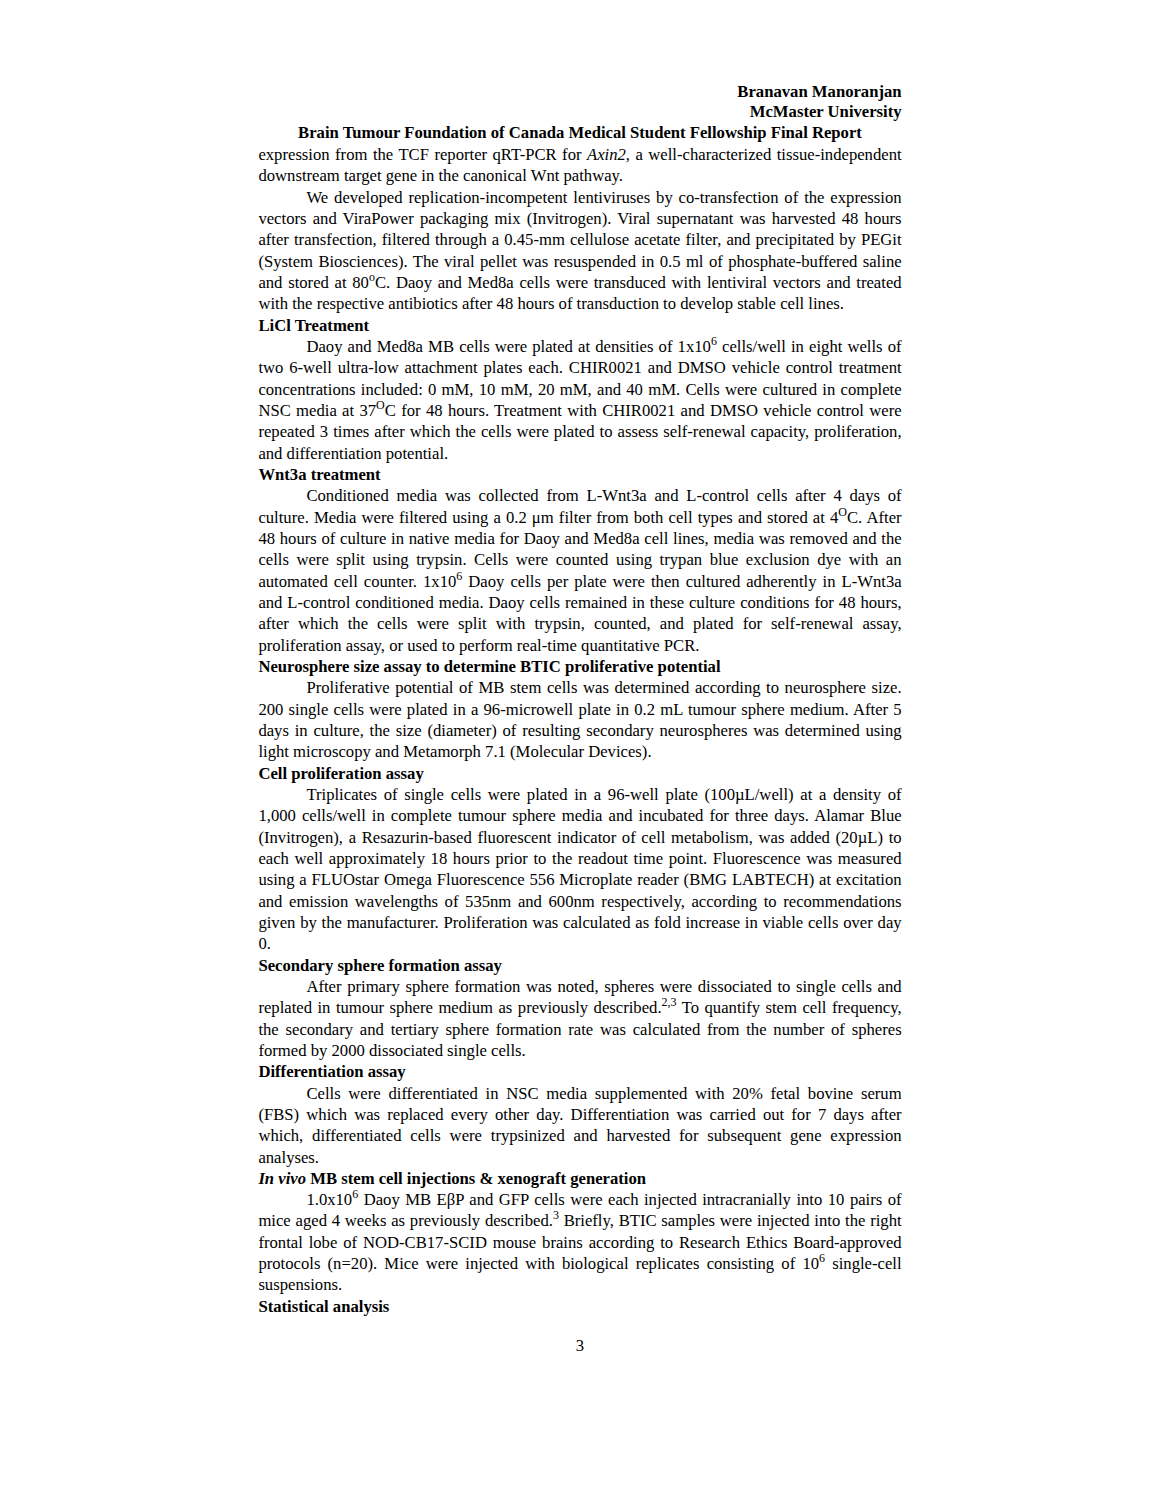Branavan Manoranjan
McMaster University
Brain Tumour Foundation of Canada Medical Student Fellowship Final Report
expression from the TCF reporter qRT-PCR for Axin2, a well-characterized tissue-independent downstream target gene in the canonical Wnt pathway.
We developed replication-incompetent lentiviruses by co-transfection of the expression vectors and ViraPower packaging mix (Invitrogen). Viral supernatant was harvested 48 hours after transfection, filtered through a 0.45-mm cellulose acetate filter, and precipitated by PEGit (System Biosciences). The viral pellet was resuspended in 0.5 ml of phosphate-buffered saline and stored at 80oC. Daoy and Med8a cells were transduced with lentiviral vectors and treated with the respective antibiotics after 48 hours of transduction to develop stable cell lines.
LiCl Treatment
Daoy and Med8a MB cells were plated at densities of 1x106 cells/well in eight wells of two 6-well ultra-low attachment plates each. CHIR0021 and DMSO vehicle control treatment concentrations included: 0 mM, 10 mM, 20 mM, and 40 mM. Cells were cultured in complete NSC media at 37OC for 48 hours. Treatment with CHIR0021 and DMSO vehicle control were repeated 3 times after which the cells were plated to assess self-renewal capacity, proliferation, and differentiation potential.
Wnt3a treatment
Conditioned media was collected from L-Wnt3a and L-control cells after 4 days of culture. Media were filtered using a 0.2 μm filter from both cell types and stored at 4OC. After 48 hours of culture in native media for Daoy and Med8a cell lines, media was removed and the cells were split using trypsin. Cells were counted using trypan blue exclusion dye with an automated cell counter. 1x106 Daoy cells per plate were then cultured adherently in L-Wnt3a and L-control conditioned media. Daoy cells remained in these culture conditions for 48 hours, after which the cells were split with trypsin, counted, and plated for self-renewal assay, proliferation assay, or used to perform real-time quantitative PCR.
Neurosphere size assay to determine BTIC proliferative potential
Proliferative potential of MB stem cells was determined according to neurosphere size. 200 single cells were plated in a 96-microwell plate in 0.2 mL tumour sphere medium. After 5 days in culture, the size (diameter) of resulting secondary neurospheres was determined using light microscopy and Metamorph 7.1 (Molecular Devices).
Cell proliferation assay
Triplicates of single cells were plated in a 96-well plate (100µL/well) at a density of 1,000 cells/well in complete tumour sphere media and incubated for three days. Alamar Blue (Invitrogen), a Resazurin-based fluorescent indicator of cell metabolism, was added (20µL) to each well approximately 18 hours prior to the readout time point. Fluorescence was measured using a FLUOstar Omega Fluorescence 556 Microplate reader (BMG LABTECH) at excitation and emission wavelengths of 535nm and 600nm respectively, according to recommendations given by the manufacturer. Proliferation was calculated as fold increase in viable cells over day 0.
Secondary sphere formation assay
After primary sphere formation was noted, spheres were dissociated to single cells and replated in tumour sphere medium as previously described.2,3 To quantify stem cell frequency, the secondary and tertiary sphere formation rate was calculated from the number of spheres formed by 2000 dissociated single cells.
Differentiation assay
Cells were differentiated in NSC media supplemented with 20% fetal bovine serum (FBS) which was replaced every other day. Differentiation was carried out for 7 days after which, differentiated cells were trypsinized and harvested for subsequent gene expression analyses.
In vivo MB stem cell injections & xenograft generation
1.0x106 Daoy MB EβP and GFP cells were each injected intracranially into 10 pairs of mice aged 4 weeks as previously described.3 Briefly, BTIC samples were injected into the right frontal lobe of NOD-CB17-SCID mouse brains according to Research Ethics Board-approved protocols (n=20). Mice were injected with biological replicates consisting of 106 single-cell suspensions.
Statistical analysis
3